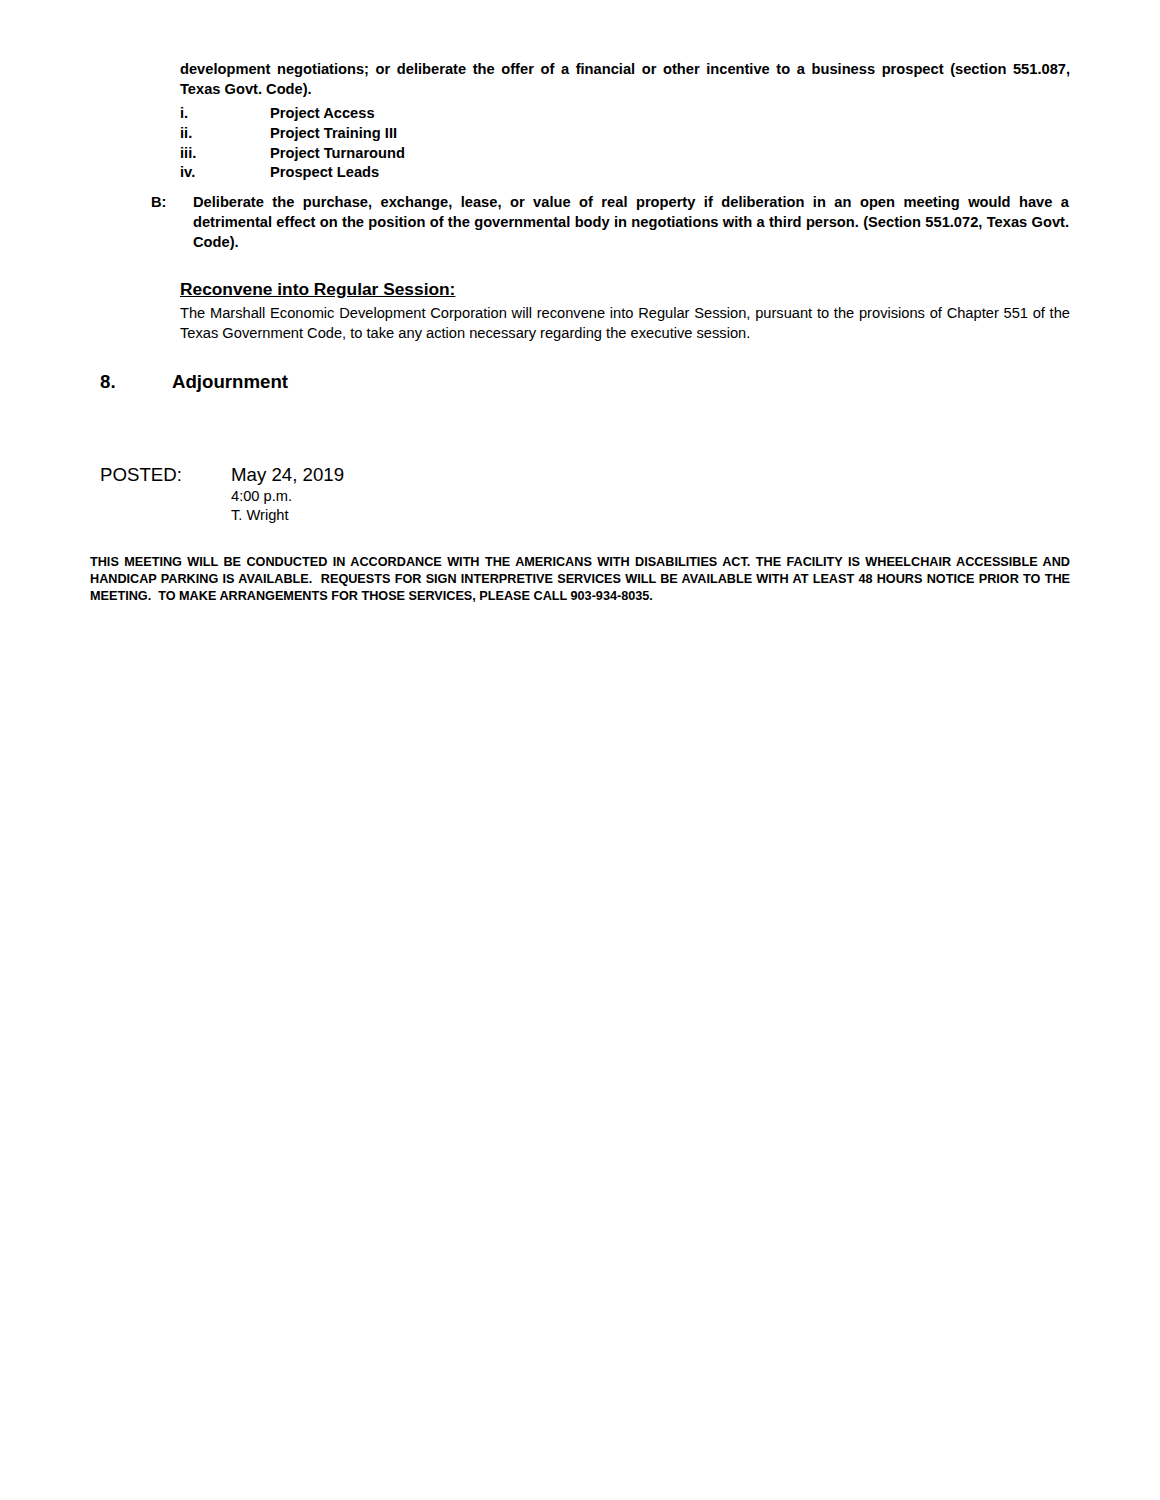development negotiations; or deliberate the offer of a financial or other incentive to a business prospect (section 551.087, Texas Govt. Code).
| i. | Project Access |
| ii. | Project Training III |
| iii. | Project Turnaround |
| iv. | Prospect Leads |
| B: | Deliberate the purchase, exchange, lease, or value of real property if deliberation in an open meeting would have a detrimental effect on the position of the governmental body in negotiations with a third person. (Section 551.072, Texas Govt. Code). |
Reconvene into Regular Session:
The Marshall Economic Development Corporation will reconvene into Regular Session, pursuant to the provisions of Chapter 551 of the Texas Government Code, to take any action necessary regarding the executive session.
| 8. | Adjournment |
| POSTED: | May 24, 2019 4:00 p.m. T. Wright |
THIS MEETING WILL BE CONDUCTED IN ACCORDANCE WITH THE AMERICANS WITH DISABILITIES ACT. THE FACILITY IS WHEELCHAIR ACCESSIBLE AND HANDICAP PARKING IS AVAILABLE. REQUESTS FOR SIGN INTERPRETIVE SERVICES WILL BE AVAILABLE WITH AT LEAST 48 HOURS NOTICE PRIOR TO THE MEETING. TO MAKE ARRANGEMENTS FOR THOSE SERVICES, PLEASE CALL 903-934-8035.